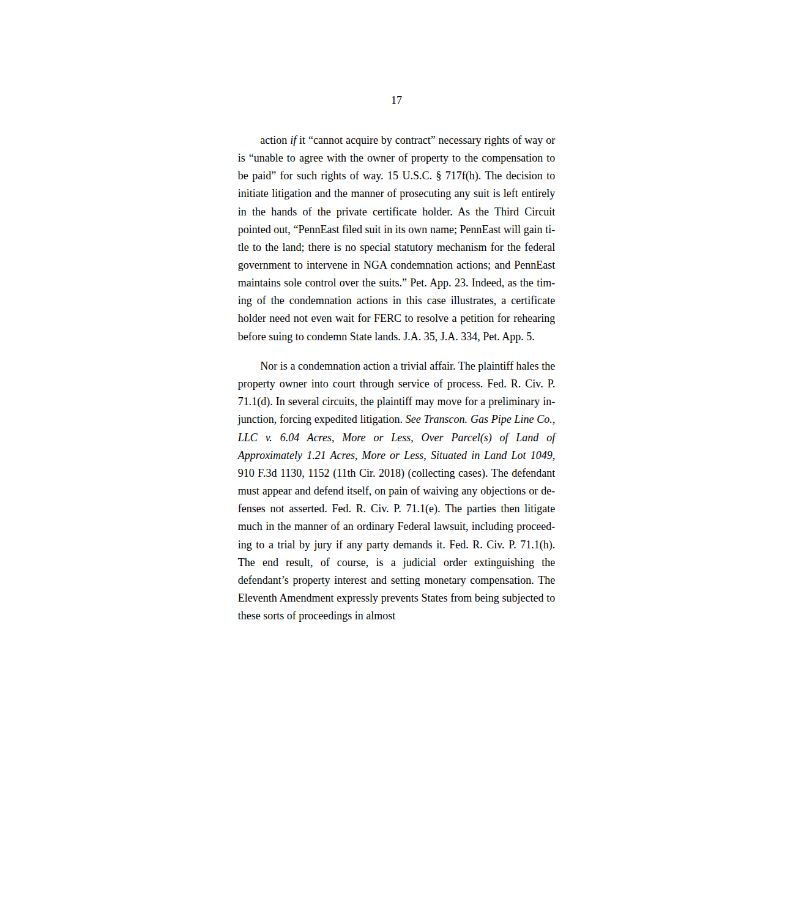17
action if it “cannot acquire by contract” necessary rights of way or is “unable to agree with the owner of property to the compensation to be paid” for such rights of way. 15 U.S.C. § 717f(h). The decision to initiate litigation and the manner of prosecuting any suit is left entirely in the hands of the private certificate holder. As the Third Circuit pointed out, “PennEast filed suit in its own name; PennEast will gain title to the land; there is no special statutory mechanism for the federal government to intervene in NGA condemnation actions; and PennEast maintains sole control over the suits.” Pet. App. 23. Indeed, as the timing of the condemnation actions in this case illustrates, a certificate holder need not even wait for FERC to resolve a petition for rehearing before suing to condemn State lands. J.A. 35, J.A. 334, Pet. App. 5.
Nor is a condemnation action a trivial affair. The plaintiff hales the property owner into court through service of process. Fed. R. Civ. P. 71.1(d). In several circuits, the plaintiff may move for a preliminary injunction, forcing expedited litigation. See Transcon. Gas Pipe Line Co., LLC v. 6.04 Acres, More or Less, Over Parcel(s) of Land of Approximately 1.21 Acres, More or Less, Situated in Land Lot 1049, 910 F.3d 1130, 1152 (11th Cir. 2018) (collecting cases). The defendant must appear and defend itself, on pain of waiving any objections or defenses not asserted. Fed. R. Civ. P. 71.1(e). The parties then litigate much in the manner of an ordinary Federal lawsuit, including proceeding to a trial by jury if any party demands it. Fed. R. Civ. P. 71.1(h). The end result, of course, is a judicial order extinguishing the defendant’s property interest and setting monetary compensation. The Eleventh Amendment expressly prevents States from being subjected to these sorts of proceedings in almost